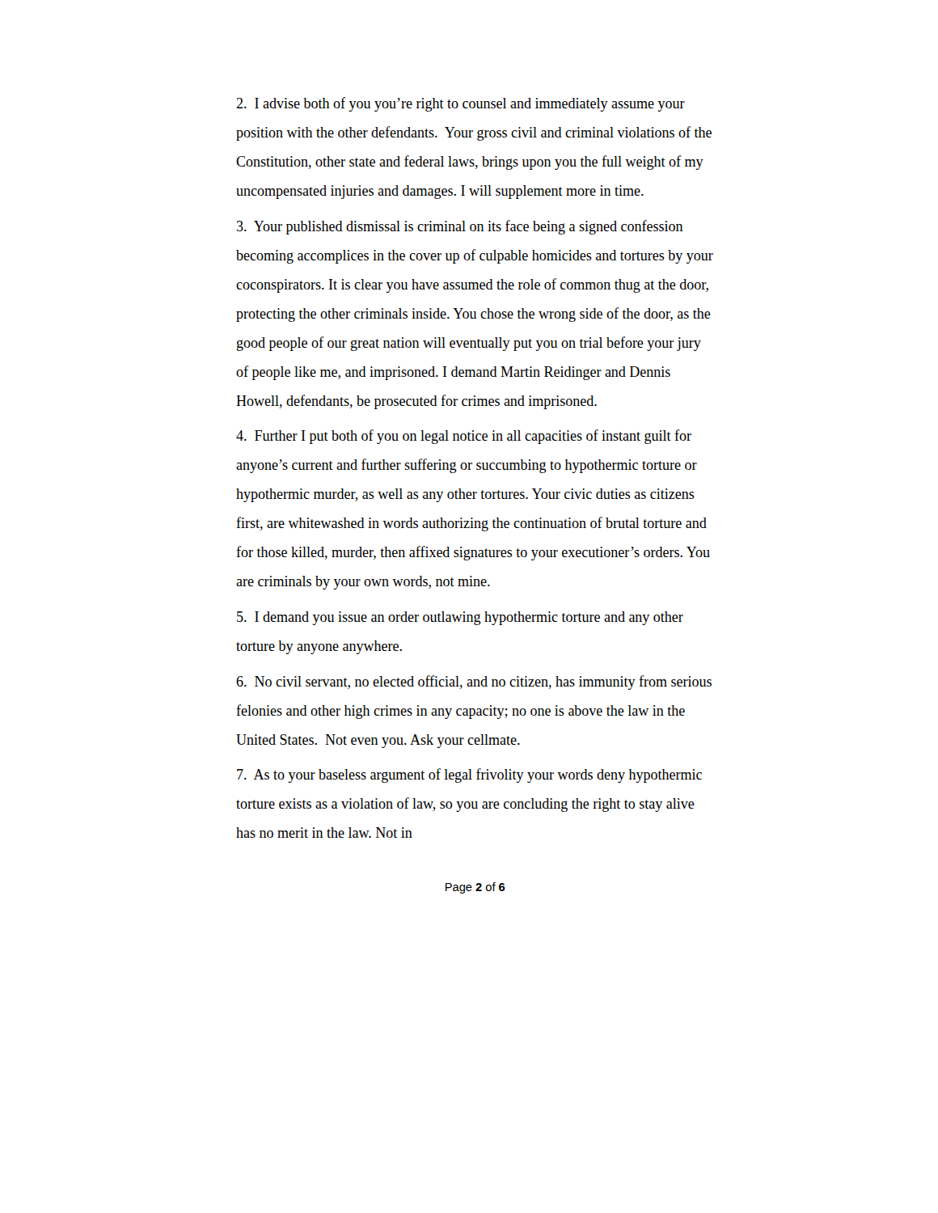2. I advise both of you you’re right to counsel and immediately assume your position with the other defendants. Your gross civil and criminal violations of the Constitution, other state and federal laws, brings upon you the full weight of my uncompensated injuries and damages. I will supplement more in time.
3. Your published dismissal is criminal on its face being a signed confession becoming accomplices in the cover up of culpable homicides and tortures by your coconspirators. It is clear you have assumed the role of common thug at the door, protecting the other criminals inside. You chose the wrong side of the door, as the good people of our great nation will eventually put you on trial before your jury of people like me, and imprisoned. I demand Martin Reidinger and Dennis Howell, defendants, be prosecuted for crimes and imprisoned.
4. Further I put both of you on legal notice in all capacities of instant guilt for anyone’s current and further suffering or succumbing to hypothermic torture or hypothermic murder, as well as any other tortures. Your civic duties as citizens first, are whitewashed in words authorizing the continuation of brutal torture and for those killed, murder, then affixed signatures to your executioner’s orders. You are criminals by your own words, not mine.
5. I demand you issue an order outlawing hypothermic torture and any other torture by anyone anywhere.
6. No civil servant, no elected official, and no citizen, has immunity from serious felonies and other high crimes in any capacity; no one is above the law in the United States. Not even you. Ask your cellmate.
7. As to your baseless argument of legal frivolity your words deny hypothermic torture exists as a violation of law, so you are concluding the right to stay alive has no merit in the law. Not in
Page 2 of 6